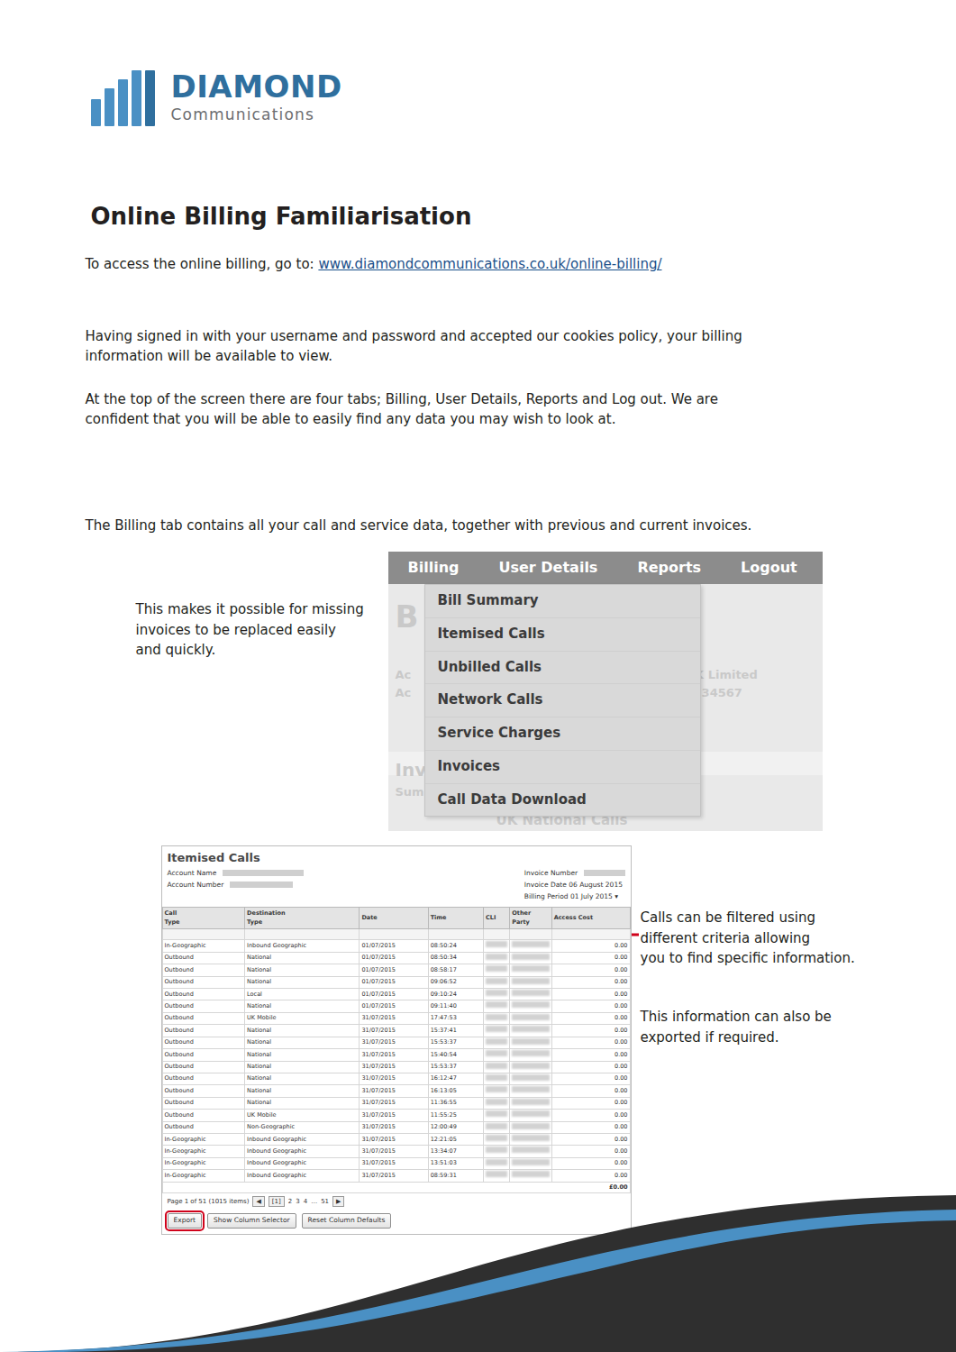DIAMOND
Communications
Online Billing Familiarisation
To access the online billing, go to: www.diamondcommunications.co.uk/online-billing/
Having signed in with your username and password and accepted our cookies policy, your billing information will be available to view.
At the top of the screen there are four tabs; Billing, User Details, Reports and Log out. We are confident that you will be able to easily find any data you may wish to look at.
The Billing tab contains all your call and service data, together with previous and current invoices.
This makes it possible for missing
invoices to be replaced easily
and quickly.
Billing
User Details
Reports
Logout
B
Ac
Ac
UK Limited
1234567
Inv
Sum
UK National Calls
Bill Summary
Itemised Calls
Unbilled Calls
Network Calls
Service Charges
Invoices
Call Data Download
Itemised Calls
Account Name
Account Number
Invoice Number
Invoice Date 06 August 2015
Billing Period 01 July 2015 ▾
| Call Type | Destination Type | Date | Time | CLI | Other Party | Access Cost |
| --- | --- | --- | --- | --- | --- | --- |
| In-Geographic | Inbound Geographic | 01/07/2015 | 08:50:24 | | | 0.00 |
| Outbound | National | 01/07/2015 | 08:50:34 | | | 0.00 |
| Outbound | National | 01/07/2015 | 08:58:17 | | | 0.00 |
| Outbound | National | 01/07/2015 | 09:06:52 | | | 0.00 |
| Outbound | Local | 01/07/2015 | 09:10:24 | | | 0.00 |
| Outbound | National | 01/07/2015 | 09:11:40 | | | 0.00 |
| Outbound | UK Mobile | 31/07/2015 | 17:47:53 | | | 0.00 |
| Outbound | National | 31/07/2015 | 15:37:41 | | | 0.00 |
| Outbound | National | 31/07/2015 | 15:53:37 | | | 0.00 |
| Outbound | National | 31/07/2015 | 15:40:54 | | | 0.00 |
| Outbound | National | 31/07/2015 | 15:53:37 | | | 0.00 |
| Outbound | National | 31/07/2015 | 16:12:47 | | | 0.00 |
| Outbound | National | 31/07/2015 | 16:13:05 | | | 0.00 |
| Outbound | National | 31/07/2015 | 11:36:55 | | | 0.00 |
| Outbound | UK Mobile | 31/07/2015 | 11:55:25 | | | 0.00 |
| Outbound | Non-Geographic | 31/07/2015 | 12:00:49 | | | 0.00 |
| In-Geographic | Inbound Geographic | 31/07/2015 | 12:21:05 | | | 0.00 |
| In-Geographic | Inbound Geographic | 31/07/2015 | 13:34:07 | | | 0.00 |
| In-Geographic | Inbound Geographic | 31/07/2015 | 13:51:03 | | | 0.00 |
| In-Geographic | Inbound Geographic | 31/07/2015 | 08:59:31 | | | 0.00 |
| £0.00 |
Page 1 of 51 (1015 items) ◀ [1] 234…51 ▶
Export Show Column Selector Reset Column Defaults
Calls can be filtered using
different criteria allowing
you to find specific information.
This information can also be
exported if required.